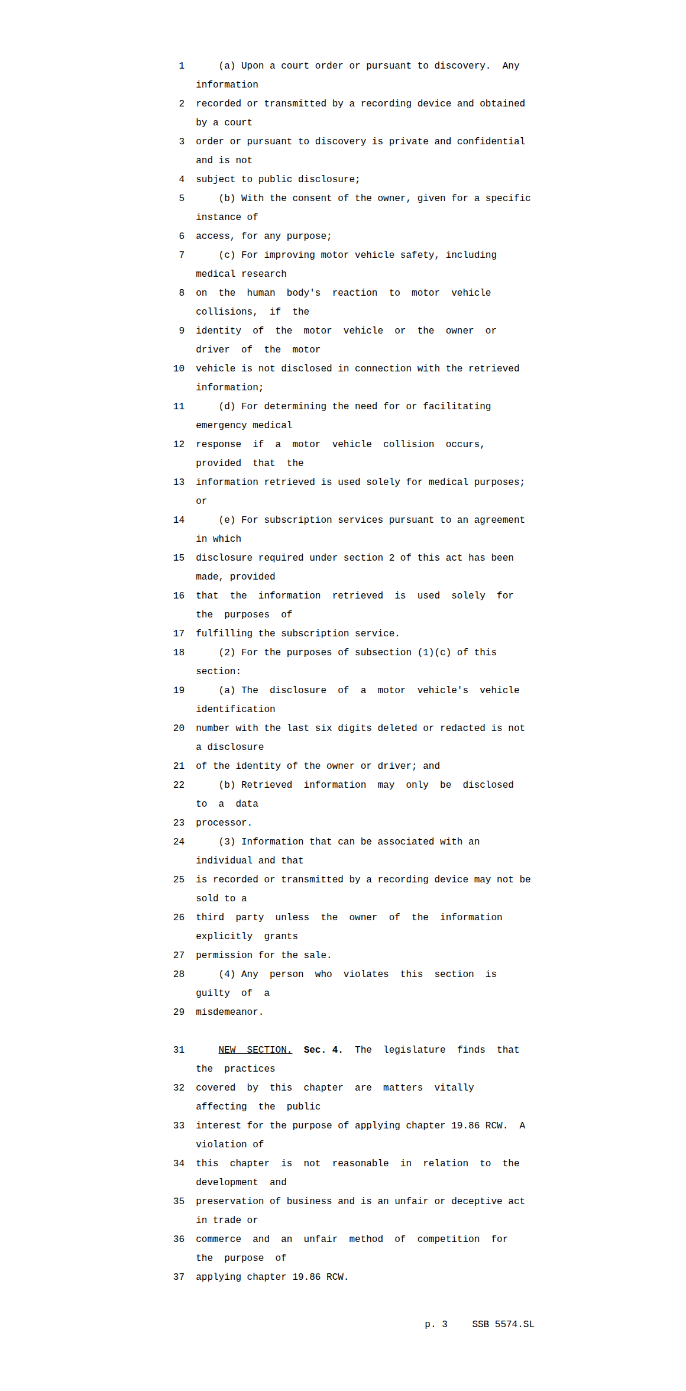(a) Upon a court order or pursuant to discovery. Any information
recorded or transmitted by a recording device and obtained by a court
order or pursuant to discovery is private and confidential and is not
subject to public disclosure;
(b) With the consent of the owner, given for a specific instance of
access, for any purpose;
(c) For improving motor vehicle safety, including medical research
on the human body's reaction to motor vehicle collisions, if the
identity of the motor vehicle or the owner or driver of the motor
vehicle is not disclosed in connection with the retrieved information;
(d) For determining the need for or facilitating emergency medical
response if a motor vehicle collision occurs, provided that the
information retrieved is used solely for medical purposes; or
(e) For subscription services pursuant to an agreement in which
disclosure required under section 2 of this act has been made, provided
that the information retrieved is used solely for the purposes of
fulfilling the subscription service.
(2) For the purposes of subsection (1)(c) of this section:
(a) The disclosure of a motor vehicle's vehicle identification
number with the last six digits deleted or redacted is not a disclosure
of the identity of the owner or driver; and
(b) Retrieved information may only be disclosed to a data
processor.
(3) Information that can be associated with an individual and that
is recorded or transmitted by a recording device may not be sold to a
third party unless the owner of the information explicitly grants
permission for the sale.
(4) Any person who violates this section is guilty of a
misdemeanor.
NEW SECTION. Sec. 4. The legislature finds that the practices
covered by this chapter are matters vitally affecting the public
interest for the purpose of applying chapter 19.86 RCW. A violation of
this chapter is not reasonable in relation to the development and
preservation of business and is an unfair or deceptive act in trade or
commerce and an unfair method of competition for the purpose of
applying chapter 19.86 RCW.
p. 3 SSB 5574.SL